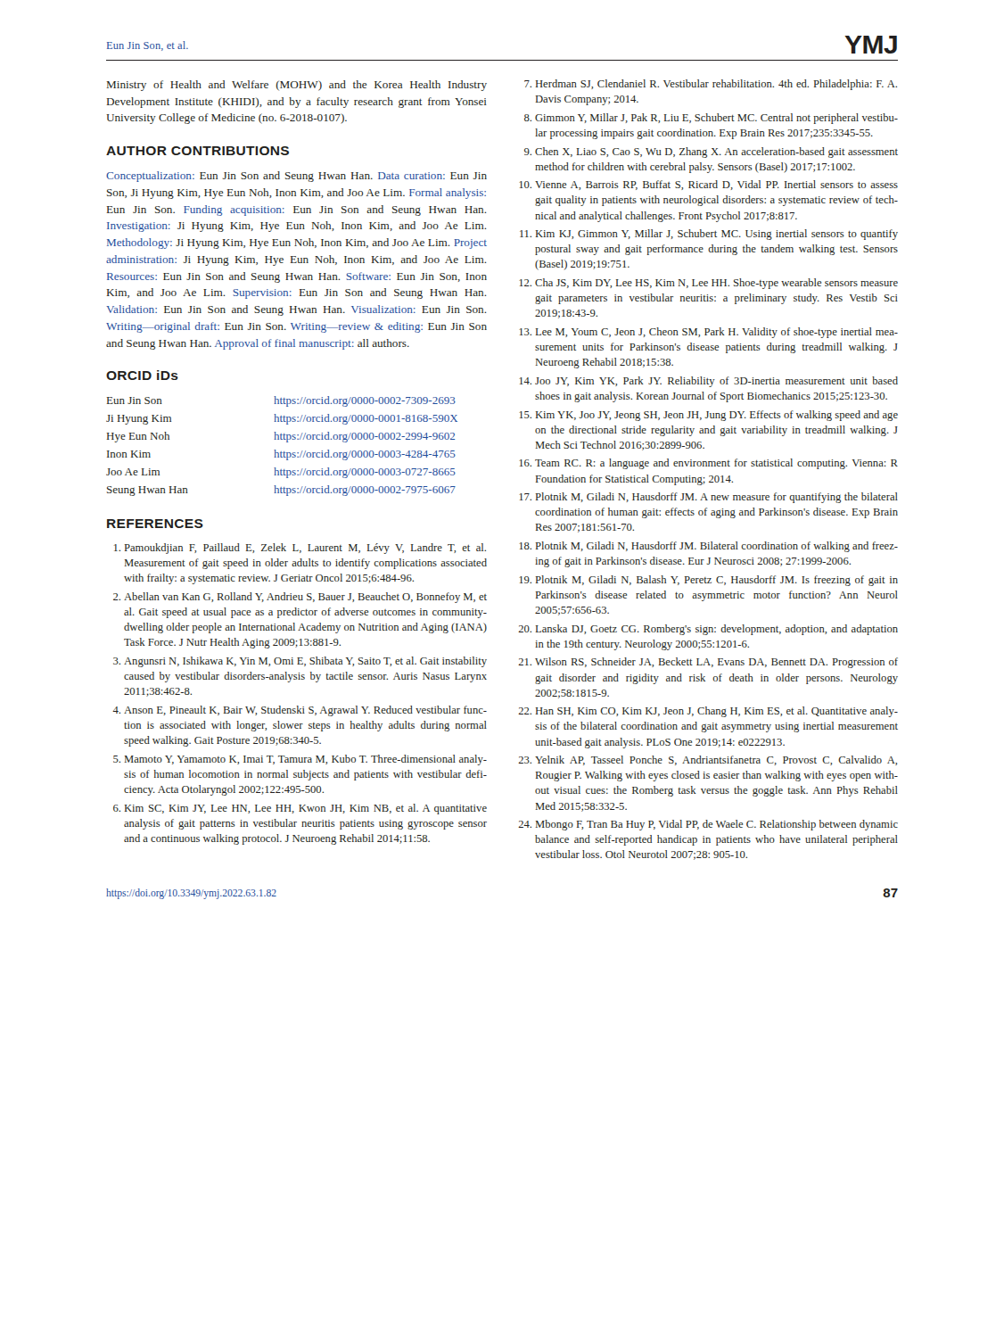Eun Jin Son, et al.
YMJ
Ministry of Health and Welfare (MOHW) and the Korea Health Industry Development Institute (KHIDI), and by a faculty research grant from Yonsei University College of Medicine (no. 6-2018-0107).
AUTHOR CONTRIBUTIONS
Conceptualization: Eun Jin Son and Seung Hwan Han. Data curation: Eun Jin Son, Ji Hyung Kim, Hye Eun Noh, Inon Kim, and Joo Ae Lim. Formal analysis: Eun Jin Son. Funding acquisition: Eun Jin Son and Seung Hwan Han. Investigation: Ji Hyung Kim, Hye Eun Noh, Inon Kim, and Joo Ae Lim. Methodology: Ji Hyung Kim, Hye Eun Noh, Inon Kim, and Joo Ae Lim. Project administration: Ji Hyung Kim, Hye Eun Noh, Inon Kim, and Joo Ae Lim. Resources: Eun Jin Son and Seung Hwan Han. Software: Eun Jin Son, Inon Kim, and Joo Ae Lim. Supervision: Eun Jin Son and Seung Hwan Han. Validation: Eun Jin Son and Seung Hwan Han. Visualization: Eun Jin Son. Writing—original draft: Eun Jin Son. Writing—review & editing: Eun Jin Son and Seung Hwan Han. Approval of final manuscript: all authors.
ORCID iDs
| Eun Jin Son | https://orcid.org/0000-0002-7309-2693 |
| Ji Hyung Kim | https://orcid.org/0000-0001-8168-590X |
| Hye Eun Noh | https://orcid.org/0000-0002-2994-9602 |
| Inon Kim | https://orcid.org/0000-0003-4284-4765 |
| Joo Ae Lim | https://orcid.org/0000-0003-0727-8665 |
| Seung Hwan Han | https://orcid.org/0000-0002-7975-6067 |
REFERENCES
Pamoukdjian F, Paillaud E, Zelek L, Laurent M, Lévy V, Landre T, et al. Measurement of gait speed in older adults to identify complications associated with frailty: a systematic review. J Geriatr Oncol 2015;6:484-96.
Abellan van Kan G, Rolland Y, Andrieu S, Bauer J, Beauchet O, Bonnefoy M, et al. Gait speed at usual pace as a predictor of adverse outcomes in community-dwelling older people an International Academy on Nutrition and Aging (IANA) Task Force. J Nutr Health Aging 2009;13:881-9.
Angunsri N, Ishikawa K, Yin M, Omi E, Shibata Y, Saito T, et al. Gait instability caused by vestibular disorders-analysis by tactile sensor. Auris Nasus Larynx 2011;38:462-8.
Anson E, Pineault K, Bair W, Studenski S, Agrawal Y. Reduced vestibular function is associated with longer, slower steps in healthy adults during normal speed walking. Gait Posture 2019;68:340-5.
Mamoto Y, Yamamoto K, Imai T, Tamura M, Kubo T. Three-dimensional analysis of human locomotion in normal subjects and patients with vestibular deficiency. Acta Otolaryngol 2002;122:495-500.
Kim SC, Kim JY, Lee HN, Lee HH, Kwon JH, Kim NB, et al. A quantitative analysis of gait patterns in vestibular neuritis patients using gyroscope sensor and a continuous walking protocol. J Neuroeng Rehabil 2014;11:58.
Herdman SJ, Clendaniel R. Vestibular rehabilitation. 4th ed. Philadelphia: F. A. Davis Company; 2014.
Gimmon Y, Millar J, Pak R, Liu E, Schubert MC. Central not peripheral vestibular processing impairs gait coordination. Exp Brain Res 2017;235:3345-55.
Chen X, Liao S, Cao S, Wu D, Zhang X. An acceleration-based gait assessment method for children with cerebral palsy. Sensors (Basel) 2017;17:1002.
Vienne A, Barrois RP, Buffat S, Ricard D, Vidal PP. Inertial sensors to assess gait quality in patients with neurological disorders: a systematic review of technical and analytical challenges. Front Psychol 2017;8:817.
Kim KJ, Gimmon Y, Millar J, Schubert MC. Using inertial sensors to quantify postural sway and gait performance during the tandem walking test. Sensors (Basel) 2019;19:751.
Cha JS, Kim DY, Lee HS, Kim N, Lee HH. Shoe-type wearable sensors measure gait parameters in vestibular neuritis: a preliminary study. Res Vestib Sci 2019;18:43-9.
Lee M, Youm C, Jeon J, Cheon SM, Park H. Validity of shoe-type inertial measurement units for Parkinson's disease patients during treadmill walking. J Neuroeng Rehabil 2018;15:38.
Joo JY, Kim YK, Park JY. Reliability of 3D-inertia measurement unit based shoes in gait analysis. Korean Journal of Sport Biomechanics 2015;25:123-30.
Kim YK, Joo JY, Jeong SH, Jeon JH, Jung DY. Effects of walking speed and age on the directional stride regularity and gait variability in treadmill walking. J Mech Sci Technol 2016;30:2899-906.
Team RC. R: a language and environment for statistical computing. Vienna: R Foundation for Statistical Computing; 2014.
Plotnik M, Giladi N, Hausdorff JM. A new measure for quantifying the bilateral coordination of human gait: effects of aging and Parkinson's disease. Exp Brain Res 2007;181:561-70.
Plotnik M, Giladi N, Hausdorff JM. Bilateral coordination of walking and freezing of gait in Parkinson's disease. Eur J Neurosci 2008; 27:1999-2006.
Plotnik M, Giladi N, Balash Y, Peretz C, Hausdorff JM. Is freezing of gait in Parkinson's disease related to asymmetric motor function? Ann Neurol 2005;57:656-63.
Lanska DJ, Goetz CG. Romberg's sign: development, adoption, and adaptation in the 19th century. Neurology 2000;55:1201-6.
Wilson RS, Schneider JA, Beckett LA, Evans DA, Bennett DA. Progression of gait disorder and rigidity and risk of death in older persons. Neurology 2002;58:1815-9.
Han SH, Kim CO, Kim KJ, Jeon J, Chang H, Kim ES, et al. Quantitative analysis of the bilateral coordination and gait asymmetry using inertial measurement unit-based gait analysis. PLoS One 2019;14: e0222913.
Yelnik AP, Tasseel Ponche S, Andriantsifanetra C, Provost C, Calvalido A, Rougier P. Walking with eyes closed is easier than walking with eyes open without visual cues: the Romberg task versus the goggle task. Ann Phys Rehabil Med 2015;58:332-5.
Mbongo F, Tran Ba Huy P, Vidal PP, de Waele C. Relationship between dynamic balance and self-reported handicap in patients who have unilateral peripheral vestibular loss. Otol Neurotol 2007;28: 905-10.
https://doi.org/10.3349/ymj.2022.63.1.82
87